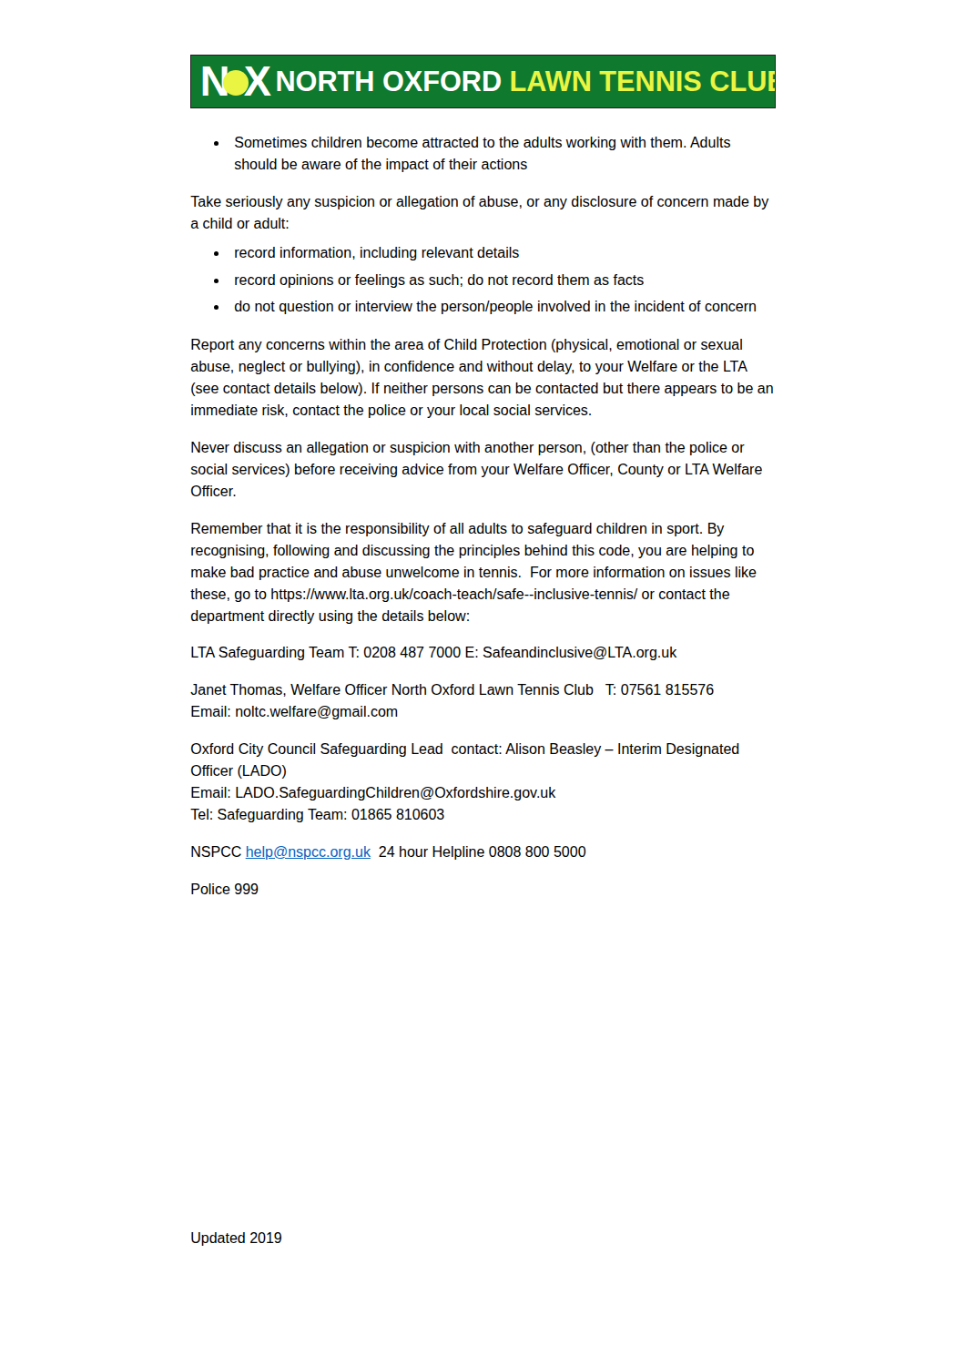N X NORTH OXFORD LAWN TENNIS CLUB
Sometimes children become attracted to the adults working with them. Adults should be aware of the impact of their actions
Take seriously any suspicion or allegation of abuse, or any disclosure of concern made by a child or adult:
record information, including relevant details
record opinions or feelings as such; do not record them as facts
do not question or interview the person/people involved in the incident of concern
Report any concerns within the area of Child Protection (physical, emotional or sexual abuse, neglect or bullying), in confidence and without delay, to your Welfare or the LTA (see contact details below). If neither persons can be contacted but there appears to be an immediate risk, contact the police or your local social services.
Never discuss an allegation or suspicion with another person, (other than the police or social services) before receiving advice from your Welfare Officer, County or LTA Welfare Officer.
Remember that it is the responsibility of all adults to safeguard children in sport. By recognising, following and discussing the principles behind this code, you are helping to make bad practice and abuse unwelcome in tennis. For more information on issues like these, go to https://www.lta.org.uk/coach-teach/safe--inclusive-tennis/ or contact the department directly using the details below:
LTA Safeguarding Team T: 0208 487 7000 E: Safeandinclusive@LTA.org.uk
Janet Thomas, Welfare Officer North Oxford Lawn Tennis Club T: 07561 815576
Email: noltc.welfare@gmail.com
Oxford City Council Safeguarding Lead contact: Alison Beasley – Interim Designated Officer (LADO)
Email: LADO.SafeguardingChildren@Oxfordshire.gov.uk
Tel: Safeguarding Team: 01865 810603
NSPCC help@nspcc.org.uk 24 hour Helpline 0808 800 5000
Police 999
Updated 2019